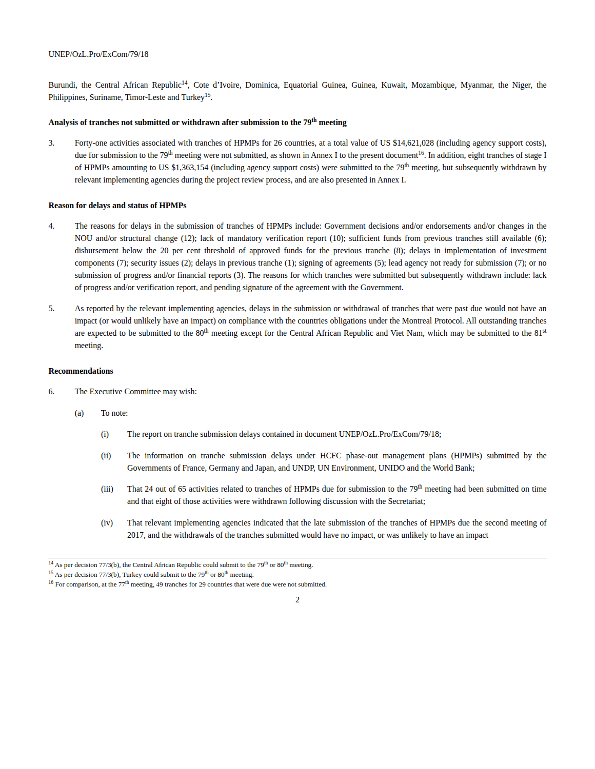UNEP/OzL.Pro/ExCom/79/18
Burundi, the Central African Republic14, Cote d’Ivoire, Dominica, Equatorial Guinea, Guinea, Kuwait, Mozambique, Myanmar, the Niger, the Philippines, Suriname, Timor-Leste and Turkey15.
Analysis of tranches not submitted or withdrawn after submission to the 79th meeting
3.
Forty-one activities associated with tranches of HPMPs for 26 countries, at a total value of US $14,621,028 (including agency support costs), due for submission to the 79th meeting were not submitted, as shown in Annex I to the present document16. In addition, eight tranches of stage I of HPMPs amounting to US $1,363,154 (including agency support costs) were submitted to the 79th meeting, but subsequently withdrawn by relevant implementing agencies during the project review process, and are also presented in Annex I.
Reason for delays and status of HPMPs
4.
The reasons for delays in the submission of tranches of HPMPs include: Government decisions and/or endorsements and/or changes in the NOU and/or structural change (12); lack of mandatory verification report (10); sufficient funds from previous tranches still available (6); disbursement below the 20 per cent threshold of approved funds for the previous tranche (8); delays in implementation of investment components (7); security issues (2); delays in previous tranche (1); signing of agreements (5); lead agency not ready for submission (7); or no submission of progress and/or financial reports (3). The reasons for which tranches were submitted but subsequently withdrawn include: lack of progress and/or verification report, and pending signature of the agreement with the Government.
5.
As reported by the relevant implementing agencies, delays in the submission or withdrawal of tranches that were past due would not have an impact (or would unlikely have an impact) on compliance with the countries obligations under the Montreal Protocol. All outstanding tranches are expected to be submitted to the 80th meeting except for the Central African Republic and Viet Nam, which may be submitted to the 81st meeting.
Recommendations
6.
The Executive Committee may wish:
(a)
To note:
(i)
The report on tranche submission delays contained in document UNEP/OzL.Pro/ExCom/79/18;
(ii)
The information on tranche submission delays under HCFC phase-out management plans (HPMPs) submitted by the Governments of France, Germany and Japan, and UNDP, UN Environment, UNIDO and the World Bank;
(iii)
That 24 out of 65 activities related to tranches of HPMPs due for submission to the 79th meeting had been submitted on time and that eight of those activities were withdrawn following discussion with the Secretariat;
(iv)
That relevant implementing agencies indicated that the late submission of the tranches of HPMPs due the second meeting of 2017, and the withdrawals of the tranches submitted would have no impact, or was unlikely to have an impact
14 As per decision 77/3(b), the Central African Republic could submit to the 79th or 80th meeting.
15 As per decision 77/3(b), Turkey could submit to the 79th or 80th meeting.
16 For comparison, at the 77th meeting, 49 tranches for 29 countries that were due were not submitted.
2